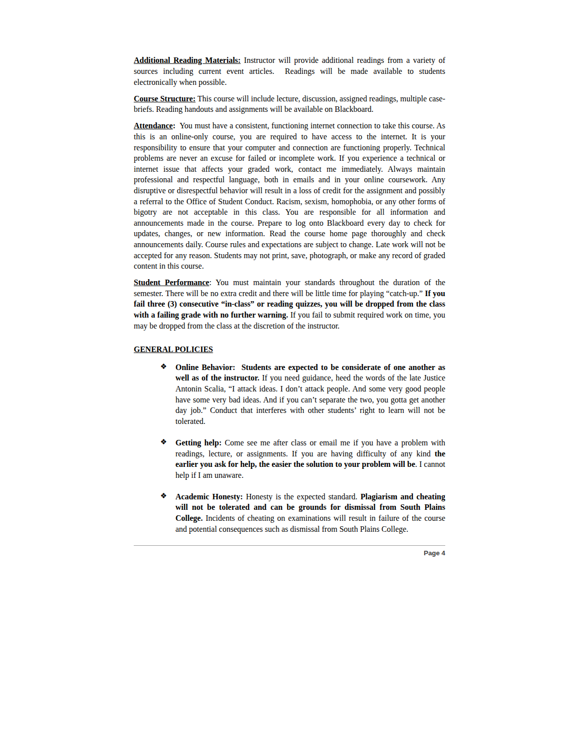Additional Reading Materials: Instructor will provide additional readings from a variety of sources including current event articles. Readings will be made available to students electronically when possible.
Course Structure: This course will include lecture, discussion, assigned readings, multiple case-briefs. Reading handouts and assignments will be available on Blackboard.
Attendance: You must have a consistent, functioning internet connection to take this course. As this is an online-only course, you are required to have access to the internet. It is your responsibility to ensure that your computer and connection are functioning properly. Technical problems are never an excuse for failed or incomplete work. If you experience a technical or internet issue that affects your graded work, contact me immediately. Always maintain professional and respectful language, both in emails and in your online coursework. Any disruptive or disrespectful behavior will result in a loss of credit for the assignment and possibly a referral to the Office of Student Conduct. Racism, sexism, homophobia, or any other forms of bigotry are not acceptable in this class. You are responsible for all information and announcements made in the course. Prepare to log onto Blackboard every day to check for updates, changes, or new information. Read the course home page thoroughly and check announcements daily. Course rules and expectations are subject to change. Late work will not be accepted for any reason. Students may not print, save, photograph, or make any record of graded content in this course.
Student Performance: You must maintain your standards throughout the duration of the semester. There will be no extra credit and there will be little time for playing “catch-up.” If you fail three (3) consecutive “in-class” or reading quizzes, you will be dropped from the class with a failing grade with no further warning. If you fail to submit required work on time, you may be dropped from the class at the discretion of the instructor.
GENERAL POLICIES
Online Behavior: Students are expected to be considerate of one another as well as of the instructor. If you need guidance, heed the words of the late Justice Antonin Scalia, “I attack ideas. I don’t attack people. And some very good people have some very bad ideas. And if you can’t separate the two, you gotta get another day job.” Conduct that interferes with other students’ right to learn will not be tolerated.
Getting help: Come see me after class or email me if you have a problem with readings, lecture, or assignments. If you are having difficulty of any kind the earlier you ask for help, the easier the solution to your problem will be. I cannot help if I am unaware.
Academic Honesty: Honesty is the expected standard. Plagiarism and cheating will not be tolerated and can be grounds for dismissal from South Plains College. Incidents of cheating on examinations will result in failure of the course and potential consequences such as dismissal from South Plains College.
Page 4